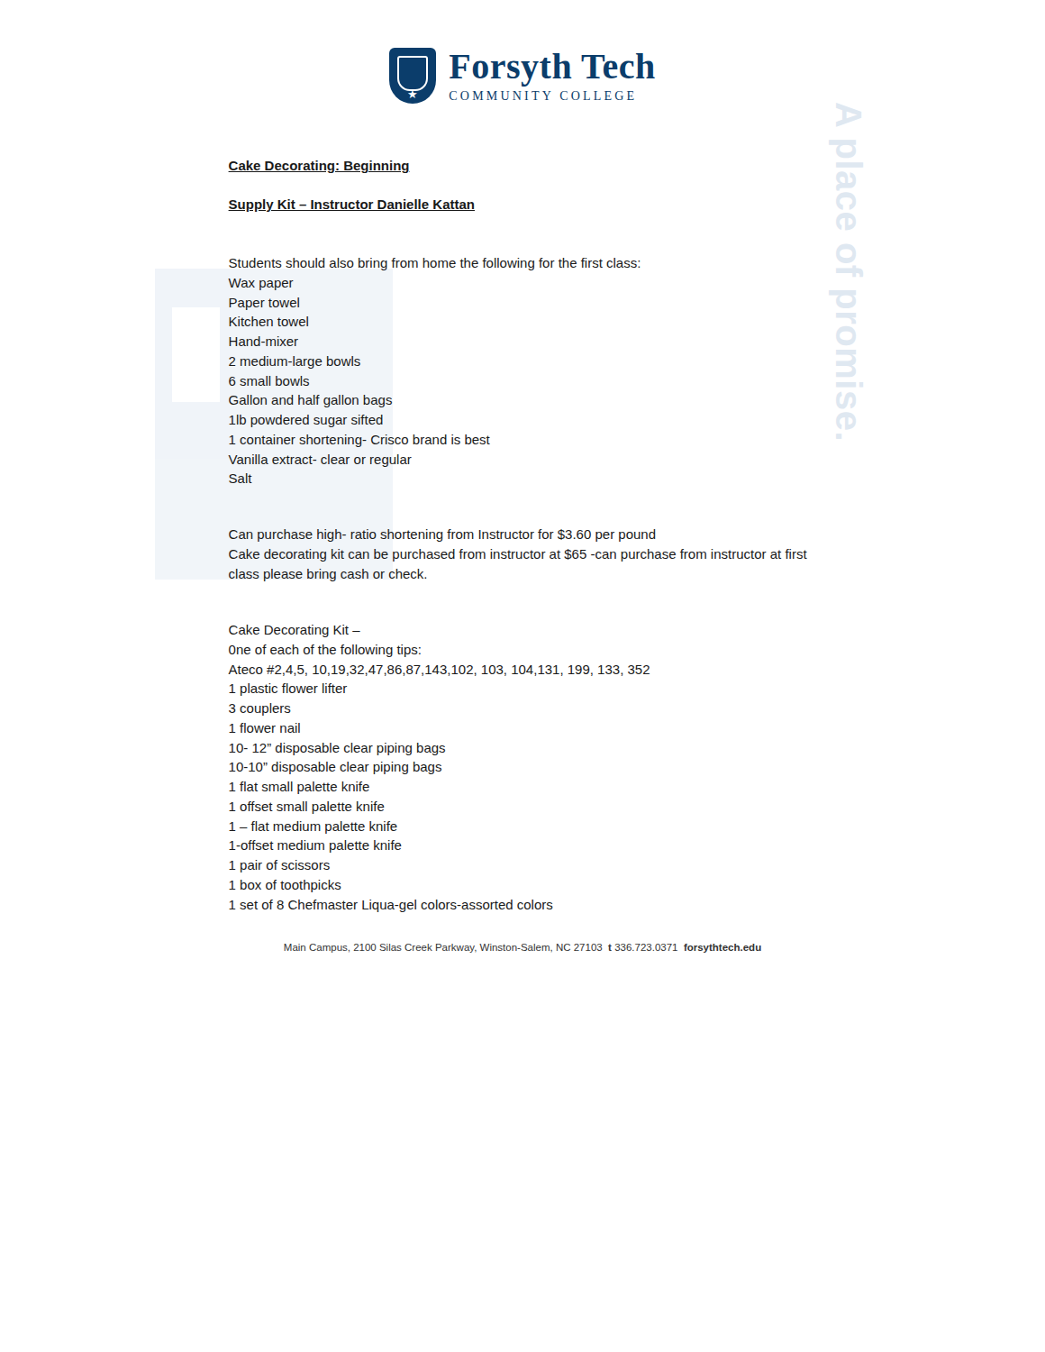A place of promise.
Forsyth Tech
COMMUNITY COLLEGE
Cake Decorating: Beginning
Supply Kit – Instructor Danielle Kattan
Students should also bring from home the following for the first class:
Wax paper
Paper towel
Kitchen towel
Hand-mixer
2 medium-large bowls
6 small bowls
Gallon and half gallon bags
1lb powdered sugar sifted
1 container shortening- Crisco brand is best
Vanilla extract- clear or regular
Salt
Can purchase high- ratio shortening from Instructor for $3.60 per pound
Cake decorating kit can be purchased from instructor at $65 -can purchase from instructor at first class please bring cash or check.
Cake Decorating Kit –
0ne of each of the following tips:
Ateco #2,4,5, 10,19,32,47,86,87,143,102, 103, 104,131, 199, 133, 352
1 plastic flower lifter
3 couplers
1 flower nail
10- 12” disposable clear piping bags
10-10” disposable clear piping bags
1 flat small palette knife
1 offset small palette knife
1 – flat medium palette knife
1-offset medium palette knife
1 pair of scissors
1 box of toothpicks
1 set of 8 Chefmaster Liqua-gel colors-assorted colors
Main Campus, 2100 Silas Creek Parkway, Winston-Salem, NC 27103 t 336.723.0371 forsythtech.edu